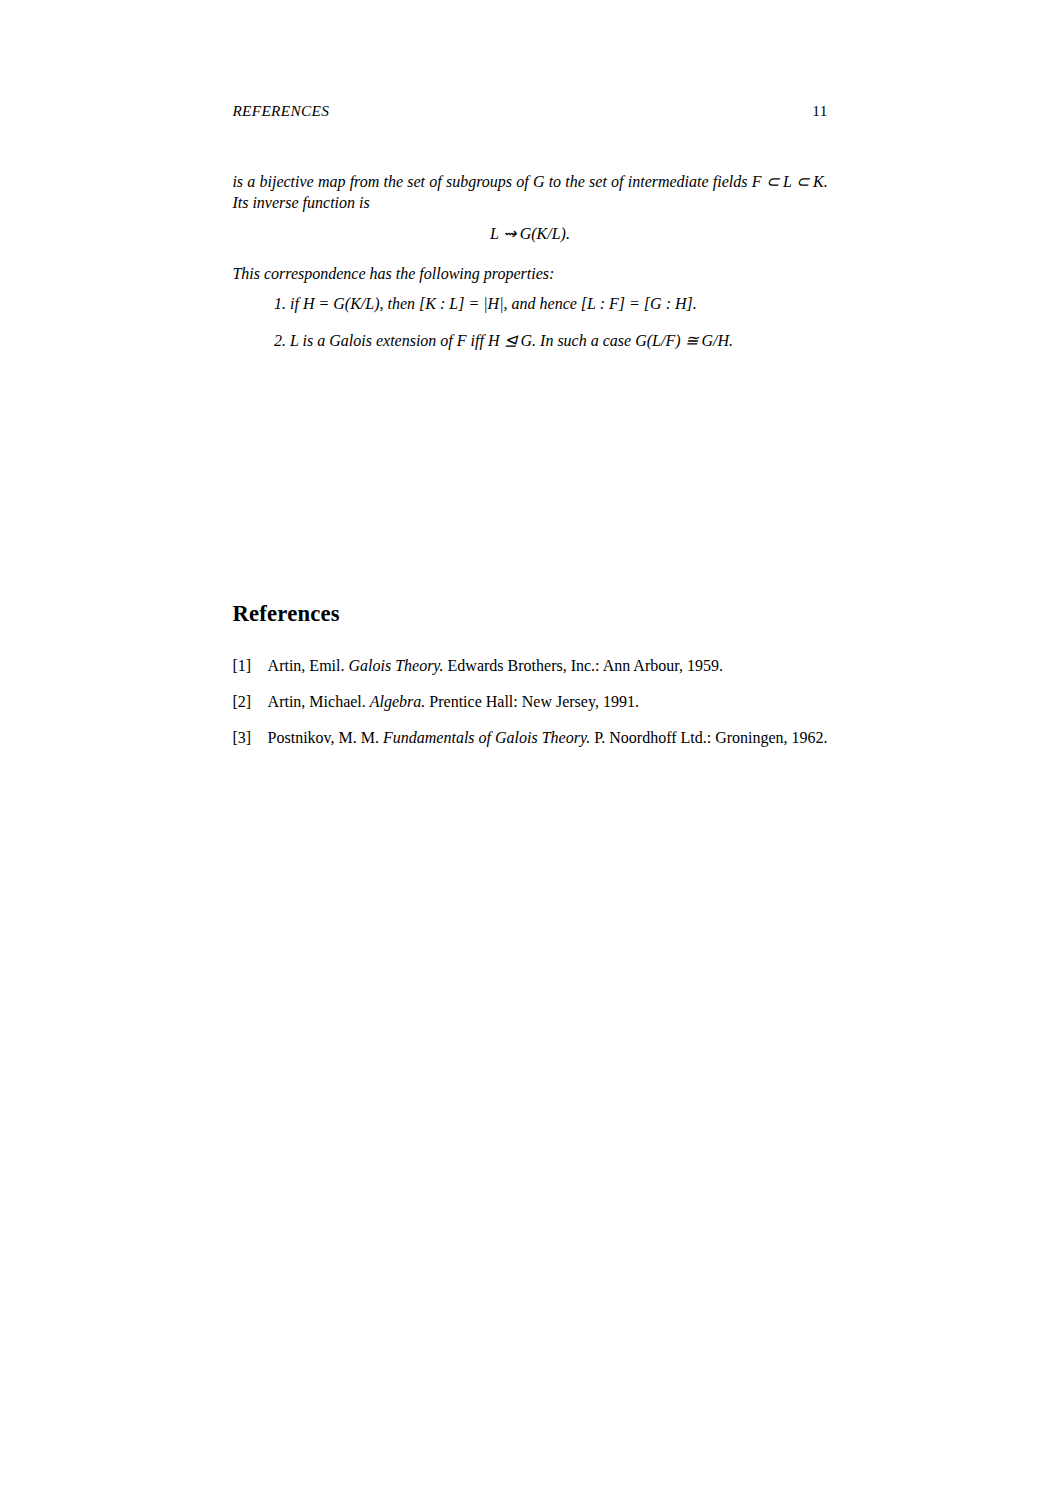REFERENCES 11
is a bijective map from the set of subgroups of G to the set of intermediate fields F ⊂ L ⊂ K. Its inverse function is
L ⇝ G(K/L).
This correspondence has the following properties:
if H = G(K/L), then [K : L] = |H|, and hence [L : F] = [G : H].
L is a Galois extension of F iff H ⊴ G. In such a case G(L/F) ≅ G/H.
References
Artin, Emil. Galois Theory. Edwards Brothers, Inc.: Ann Arbour, 1959.
Artin, Michael. Algebra. Prentice Hall: New Jersey, 1991.
Postnikov, M. M. Fundamentals of Galois Theory. P. Noordhoff Ltd.: Groningen, 1962.